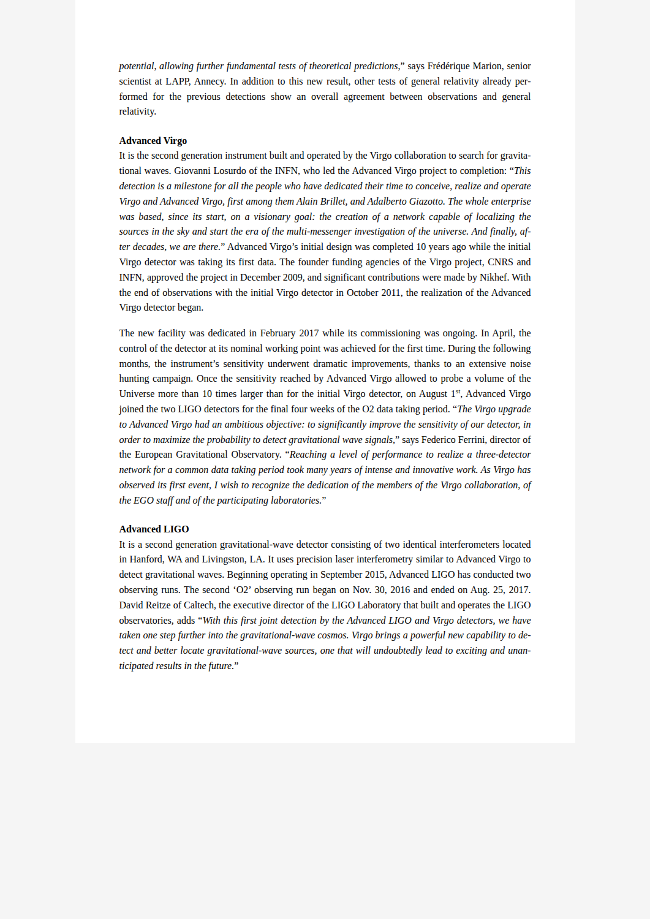potential, allowing further fundamental tests of theoretical predictions,” says Frédérique Marion, senior scientist at LAPP, Annecy. In addition to this new result, other tests of general relativity already performed for the previous detections show an overall agreement between observations and general relativity.
Advanced Virgo
It is the second generation instrument built and operated by the Virgo collaboration to search for gravitational waves. Giovanni Losurdo of the INFN, who led the Advanced Virgo project to completion: “This detection is a milestone for all the people who have dedicated their time to conceive, realize and operate Virgo and Advanced Virgo, first among them Alain Brillet, and Adalberto Giazotto. The whole enterprise was based, since its start, on a visionary goal: the creation of a network capable of localizing the sources in the sky and start the era of the multi-messenger investigation of the universe. And finally, after decades, we are there.” Advanced Virgo’s initial design was completed 10 years ago while the initial Virgo detector was taking its first data. The founder funding agencies of the Virgo project, CNRS and INFN, approved the project in December 2009, and significant contributions were made by Nikhef. With the end of observations with the initial Virgo detector in October 2011, the realization of the Advanced Virgo detector began.
The new facility was dedicated in February 2017 while its commissioning was ongoing. In April, the control of the detector at its nominal working point was achieved for the first time. During the following months, the instrument’s sensitivity underwent dramatic improvements, thanks to an extensive noise hunting campaign. Once the sensitivity reached by Advanced Virgo allowed to probe a volume of the Universe more than 10 times larger than for the initial Virgo detector, on August 1st, Advanced Virgo joined the two LIGO detectors for the final four weeks of the O2 data taking period. “The Virgo upgrade to Advanced Virgo had an ambitious objective: to significantly improve the sensitivity of our detector, in order to maximize the probability to detect gravitational wave signals,” says Federico Ferrini, director of the European Gravitational Observatory. “Reaching a level of performance to realize a three-detector network for a common data taking period took many years of intense and innovative work. As Virgo has observed its first event, I wish to recognize the dedication of the members of the Virgo collaboration, of the EGO staff and of the participating laboratories.”
Advanced LIGO
It is a second generation gravitational-wave detector consisting of two identical interferometers located in Hanford, WA and Livingston, LA. It uses precision laser interferometry similar to Advanced Virgo to detect gravitational waves. Beginning operating in September 2015, Advanced LIGO has conducted two observing runs. The second ‘O2’ observing run began on Nov. 30, 2016 and ended on Aug. 25, 2017. David Reitze of Caltech, the executive director of the LIGO Laboratory that built and operates the LIGO observatories, adds “With this first joint detection by the Advanced LIGO and Virgo detectors, we have taken one step further into the gravitational-wave cosmos. Virgo brings a powerful new capability to detect and better locate gravitational-wave sources, one that will undoubtedly lead to exciting and unanticipated results in the future.”